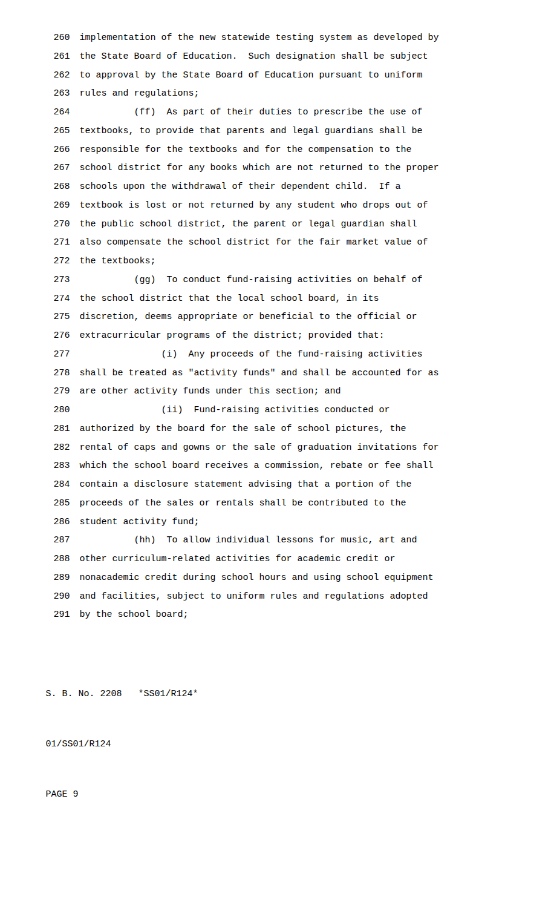implementation of the new statewide testing system as developed by
the State Board of Education. Such designation shall be subject
to approval by the State Board of Education pursuant to uniform
rules and regulations;
(ff) As part of their duties to prescribe the use of
textbooks, to provide that parents and legal guardians shall be
responsible for the textbooks and for the compensation to the
school district for any books which are not returned to the proper
schools upon the withdrawal of their dependent child. If a
textbook is lost or not returned by any student who drops out of
the public school district, the parent or legal guardian shall
also compensate the school district for the fair market value of
the textbooks;
(gg) To conduct fund-raising activities on behalf of
the school district that the local school board, in its
discretion, deems appropriate or beneficial to the official or
extracurricular programs of the district; provided that:
(i) Any proceeds of the fund-raising activities
shall be treated as "activity funds" and shall be accounted for as
are other activity funds under this section; and
(ii) Fund-raising activities conducted or
authorized by the board for the sale of school pictures, the
rental of caps and gowns or the sale of graduation invitations for
which the school board receives a commission, rebate or fee shall
contain a disclosure statement advising that a portion of the
proceeds of the sales or rentals shall be contributed to the
student activity fund;
(hh) To allow individual lessons for music, art and
other curriculum-related activities for academic credit or
nonacademic credit during school hours and using school equipment
and facilities, subject to uniform rules and regulations adopted
by the school board;
S. B. No. 2208 *SS01/R124*
01/SS01/R124
PAGE 9